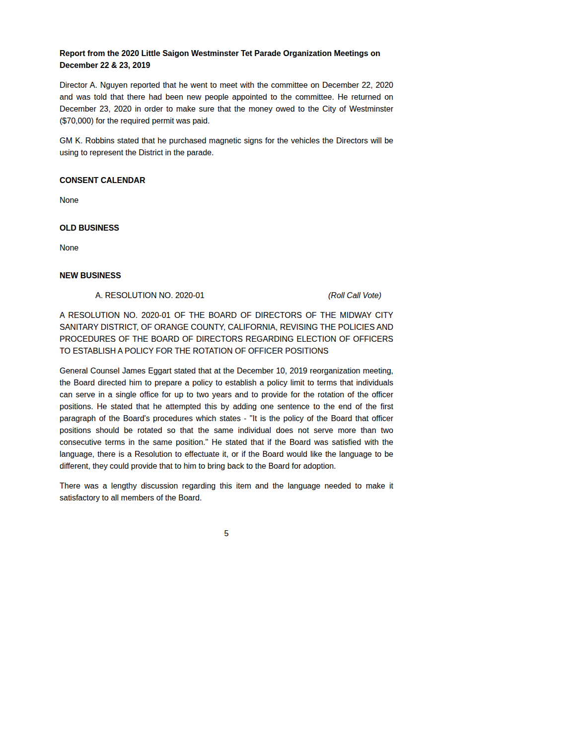Report from the 2020 Little Saigon Westminster Tet Parade Organization Meetings on December 22 & 23, 2019
Director A. Nguyen reported that he went to meet with the committee on December 22, 2020 and was told that there had been new people appointed to the committee. He returned on December 23, 2020 in order to make sure that the money owed to the City of Westminster ($70,000) for the required permit was paid.
GM K. Robbins stated that he purchased magnetic signs for the vehicles the Directors will be using to represent the District in the parade.
CONSENT CALENDAR
None
OLD BUSINESS
None
NEW BUSINESS
A. RESOLUTION NO. 2020-01 (Roll Call Vote)
A RESOLUTION NO. 2020-01 OF THE BOARD OF DIRECTORS OF THE MIDWAY CITY SANITARY DISTRICT, OF ORANGE COUNTY, CALIFORNIA, REVISING THE POLICIES AND PROCEDURES OF THE BOARD OF DIRECTORS REGARDING ELECTION OF OFFICERS TO ESTABLISH A POLICY FOR THE ROTATION OF OFFICER POSITIONS
General Counsel James Eggart stated that at the December 10, 2019 reorganization meeting, the Board directed him to prepare a policy to establish a policy limit to terms that individuals can serve in a single office for up to two years and to provide for the rotation of the officer positions. He stated that he attempted this by adding one sentence to the end of the first paragraph of the Board's procedures which states - "It is the policy of the Board that officer positions should be rotated so that the same individual does not serve more than two consecutive terms in the same position." He stated that if the Board was satisfied with the language, there is a Resolution to effectuate it, or if the Board would like the language to be different, they could provide that to him to bring back to the Board for adoption.
There was a lengthy discussion regarding this item and the language needed to make it satisfactory to all members of the Board.
5